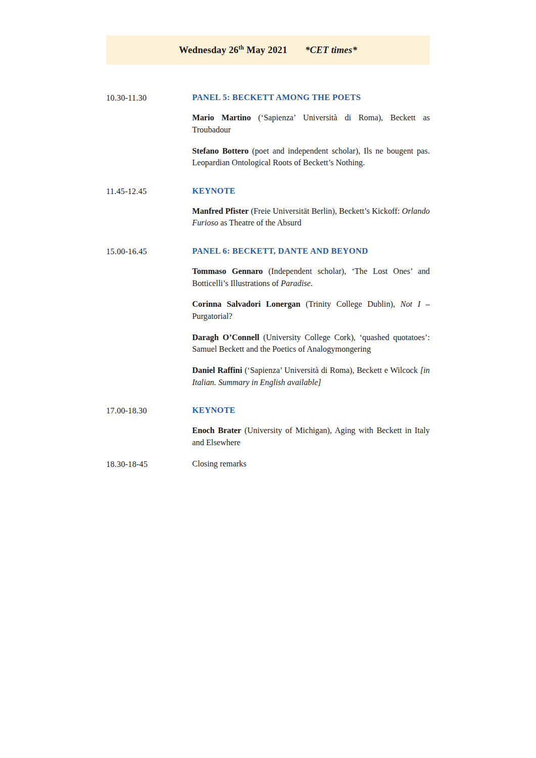Wednesday 26th May 2021 *CET times*
10.30-11.30
Panel 5: Beckett among the Poets
Mario Martino (‘Sapienza’ Università di Roma), Beckett as Troubadour
Stefano Bottero (poet and independent scholar), Ils ne bougent pas. Leopardian Ontological Roots of Beckett’s Nothing.
11.45-12.45
Keynote
Manfred Pfister (Freie Universität Berlin), Beckett’s Kickoff: Orlando Furioso as Theatre of the Absurd
15.00-16.45
Panel 6: Beckett, Dante and Beyond
Tommaso Gennaro (Independent scholar), ‘The Lost Ones’ and Botticelli’s Illustrations of Paradise.
Corinna Salvadori Lonergan (Trinity College Dublin), Not I – Purgatorial?
Daragh O’Connell (University College Cork), ‘quashed quotatoes’: Samuel Beckett and the Poetics of Analogymongering
Daniel Raffini (‘Sapienza’ Università di Roma), Beckett e Wilcock [in Italian. Summary in English available]
17.00-18.30
Keynote
Enoch Brater (University of Michigan), Aging with Beckett in Italy and Elsewhere
18.30-18-45
Closing remarks